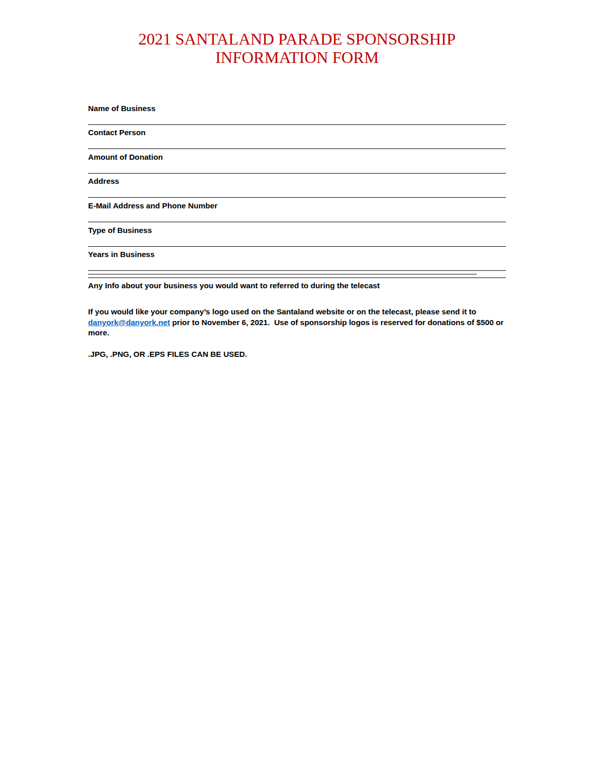2021 SANTALAND PARADE SPONSORSHIP
INFORMATION FORM
Name of Business
Contact Person
Amount of Donation
Address
E-Mail Address and Phone Number
Type of Business
Years in Business
Any Info about your business you would want to referred to during the telecast
If you would like your company’s logo used on the Santaland website or on the telecast, please send it to danyork@danyork.net prior to November 6, 2021. Use of sponsorship logos is reserved for donations of $500 or more.
.JPG, .PNG, OR .EPS FILES CAN BE USED.